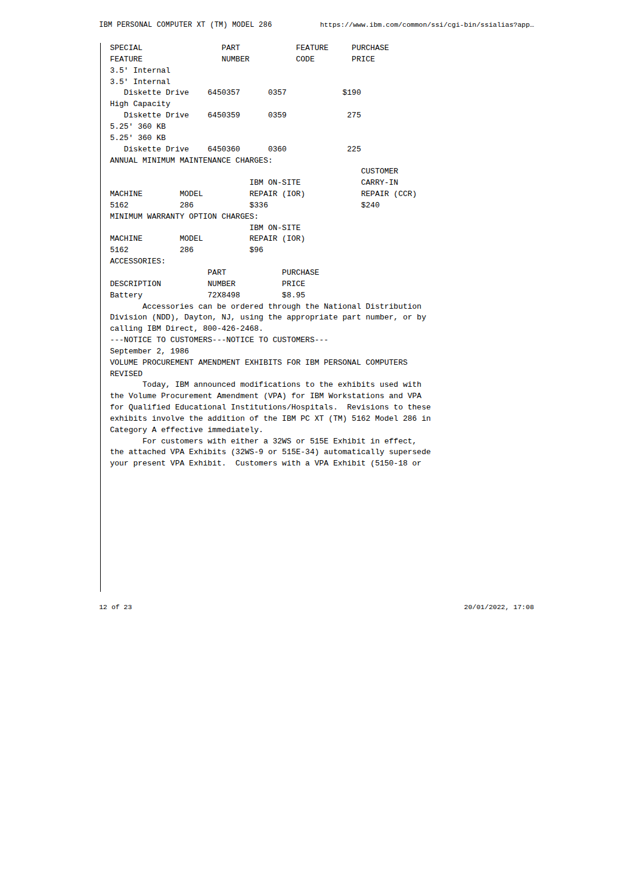IBM PERSONAL COMPUTER XT (TM) MODEL 286 https://www.ibm.com/common/ssi/cgi-bin/ssialias?app…
SPECIAL                 PART            FEATURE     PURCHASE
FEATURE                 NUMBER          CODE        PRICE
3.5' Internal
3.5' Internal
   Diskette Drive    6450357      0357            $190
High Capacity
   Diskette Drive    6450359      0359             275
5.25' 360 KB
5.25' 360 KB
   Diskette Drive    6450360      0360             225
ANNUAL MINIMUM MAINTENANCE CHARGES:
                                                      CUSTOMER
                              IBM ON-SITE             CARRY-IN
MACHINE        MODEL          REPAIR (IOR)            REPAIR (CCR)
5162           286            $336                    $240
MINIMUM WARRANTY OPTION CHARGES:
                              IBM ON-SITE
MACHINE        MODEL          REPAIR (IOR)
5162           286            $96
ACCESSORIES:
                     PART            PURCHASE
DESCRIPTION          NUMBER          PRICE
Battery              72X8498         $8.95
       Accessories can be ordered through the National Distribution
Division (NDD), Dayton, NJ, using the appropriate part number, or by
calling IBM Direct, 800-426-2468.
---NOTICE TO CUSTOMERS---NOTICE TO CUSTOMERS---
September 2, 1986
VOLUME PROCUREMENT AMENDMENT EXHIBITS FOR IBM PERSONAL COMPUTERS
REVISED
       Today, IBM announced modifications to the exhibits used with
the Volume Procurement Amendment (VPA) for IBM Workstations and VPA
for Qualified Educational Institutions/Hospitals.  Revisions to these
exhibits involve the addition of the IBM PC XT (TM) 5162 Model 286 in
Category A effective immediately.
       For customers with either a 32WS or 515E Exhibit in effect,
the attached VPA Exhibits (32WS-9 or 515E-34) automatically supersede
your present VPA Exhibit.  Customers with a VPA Exhibit (5150-18 or
12 of 23 20/01/2022, 17:08